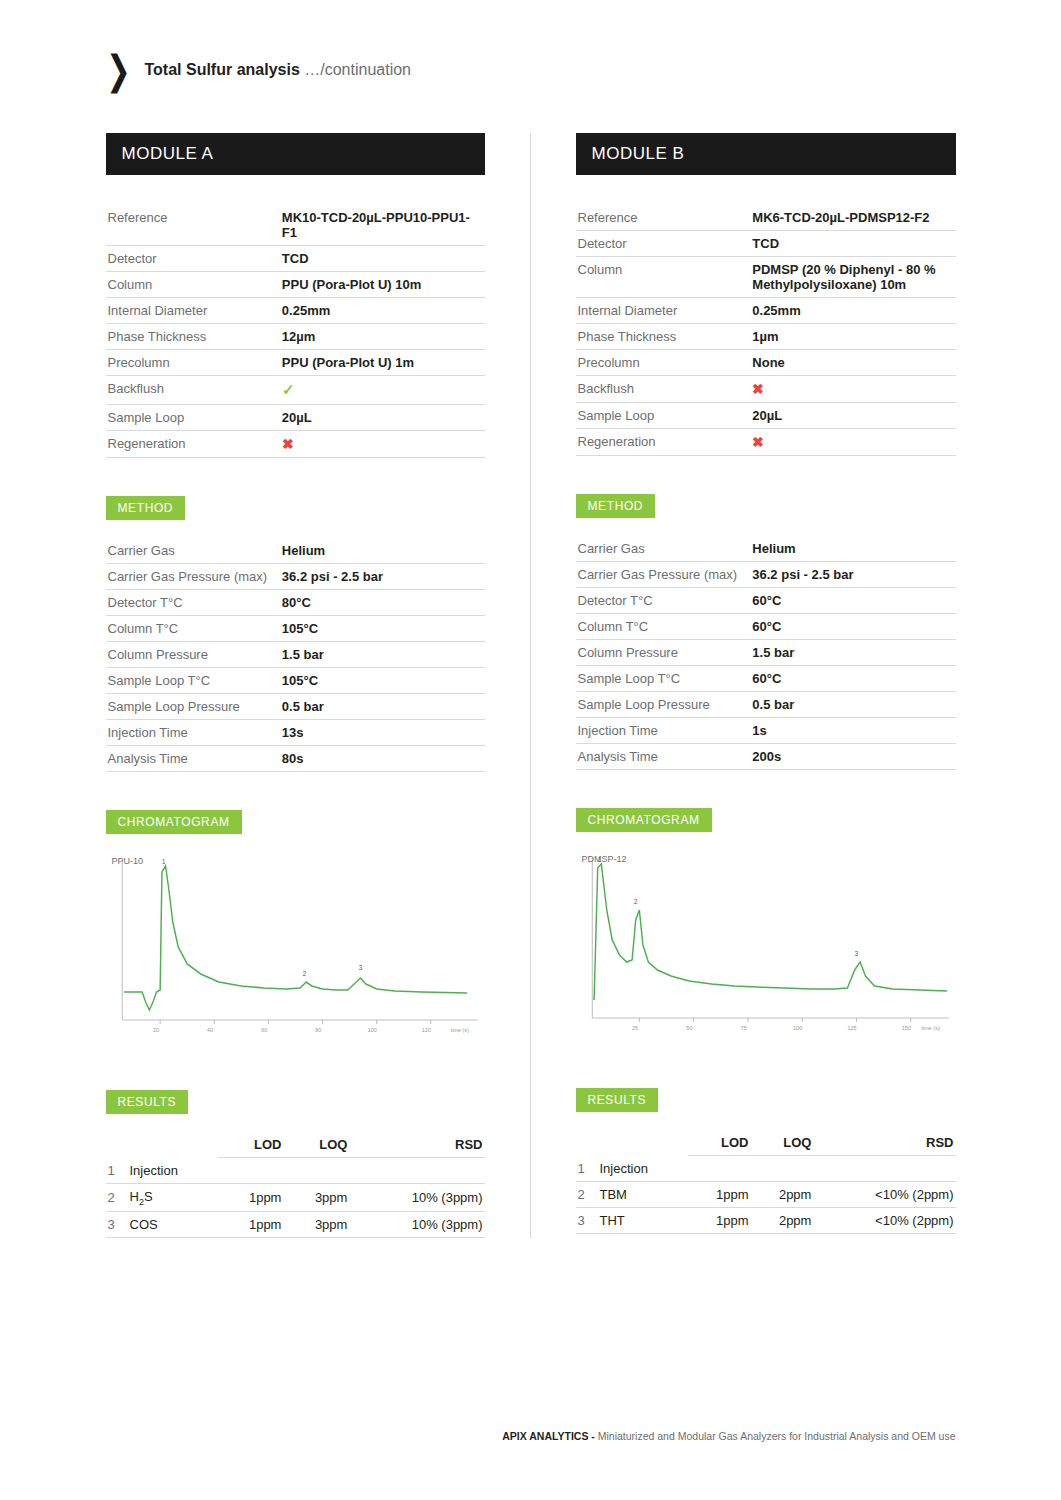❯
Total Sulfur analysis …/continuation
MODULE A
| Reference | MK10-TCD-20µL-PPU10-PPU1-F1 |
| Detector | TCD |
| Column | PPU (Pora-Plot U) 10m |
| Internal Diameter | 0.25mm |
| Phase Thickness | 12µm |
| Precolumn | PPU (Pora-Plot U) 1m |
| Backflush | ✓ |
| Sample Loop | 20µL |
| Regeneration | ✖ |
METHOD
| Carrier Gas | Helium |
| Carrier Gas Pressure (max) | 36.2 psi - 2.5 bar |
| Detector T°C | 80°C |
| Column T°C | 105°C |
| Column Pressure | 1.5 bar |
| Sample Loop T°C | 105°C |
| Sample Loop Pressure | 0.5 bar |
| Injection Time | 13s |
| Analysis Time | 80s |
CHROMATOGRAM
PPU-10 20 40 60 80 100 120 time (s) 1 2 3
RESULTS
| | | LOD | LOQ | RSD |
| --- | --- | --- | --- | --- |
| 1 | Injection | | | |
| 2 | H 2 S | 1ppm | 3ppm | 10% (3ppm) |
| 3 | COS | 1ppm | 3ppm | 10% (3ppm) |
MODULE B
| Reference | MK6-TCD-20µL-PDMSP12-F2 |
| Detector | TCD |
| Column | PDMSP (20 % Diphenyl - 80 % Methylpolysiloxane) 10m |
| Internal Diameter | 0.25mm |
| Phase Thickness | 1µm |
| Precolumn | None |
| Backflush | ✖ |
| Sample Loop | 20µL |
| Regeneration | ✖ |
METHOD
| Carrier Gas | Helium |
| Carrier Gas Pressure (max) | 36.2 psi - 2.5 bar |
| Detector T°C | 60°C |
| Column T°C | 60°C |
| Column Pressure | 1.5 bar |
| Sample Loop T°C | 60°C |
| Sample Loop Pressure | 0.5 bar |
| Injection Time | 1s |
| Analysis Time | 200s |
CHROMATOGRAM
PDMSP-12 25 50 75 100 125 150 time (s) 1 2 3
RESULTS
| | | LOD | LOQ | RSD |
| --- | --- | --- | --- | --- |
| 1 | Injection | | | |
| 2 | TBM | 1ppm | 2ppm | <10% (2ppm) |
| 3 | THT | 1ppm | 2ppm | <10% (2ppm) |
APIX ANALYTICS - Miniaturized and Modular Gas Analyzers for Industrial Analysis and OEM use